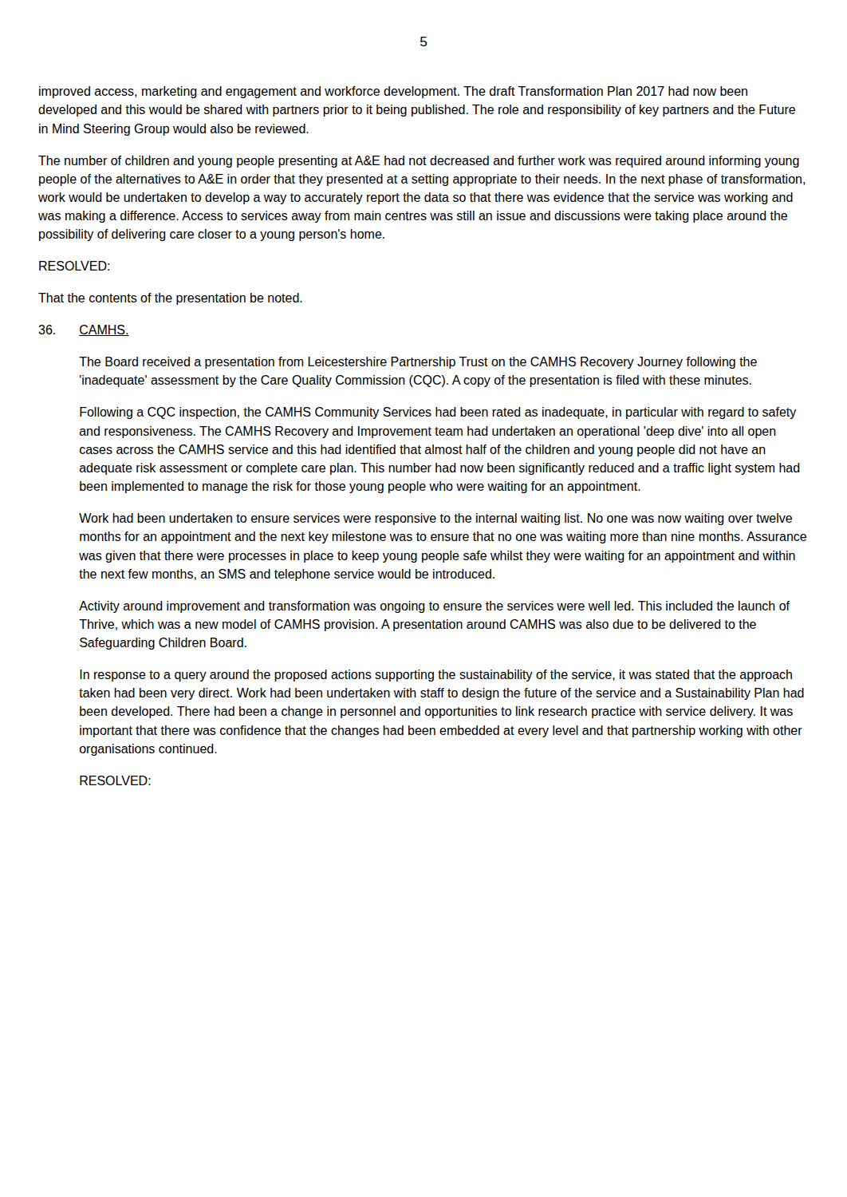5
improved access, marketing and engagement and workforce development. The draft Transformation Plan 2017 had now been developed and this would be shared with partners prior to it being published. The role and responsibility of key partners and the Future in Mind Steering Group would also be reviewed.
The number of children and young people presenting at A&E had not decreased and further work was required around informing young people of the alternatives to A&E in order that they presented at a setting appropriate to their needs. In the next phase of transformation, work would be undertaken to develop a way to accurately report the data so that there was evidence that the service was working and was making a difference. Access to services away from main centres was still an issue and discussions were taking place around the possibility of delivering care closer to a young person's home.
RESOLVED:
That the contents of the presentation be noted.
36.
CAMHS.
The Board received a presentation from Leicestershire Partnership Trust on the CAMHS Recovery Journey following the 'inadequate' assessment by the Care Quality Commission (CQC). A copy of the presentation is filed with these minutes.
Following a CQC inspection, the CAMHS Community Services had been rated as inadequate, in particular with regard to safety and responsiveness. The CAMHS Recovery and Improvement team had undertaken an operational 'deep dive' into all open cases across the CAMHS service and this had identified that almost half of the children and young people did not have an adequate risk assessment or complete care plan. This number had now been significantly reduced and a traffic light system had been implemented to manage the risk for those young people who were waiting for an appointment.
Work had been undertaken to ensure services were responsive to the internal waiting list. No one was now waiting over twelve months for an appointment and the next key milestone was to ensure that no one was waiting more than nine months. Assurance was given that there were processes in place to keep young people safe whilst they were waiting for an appointment and within the next few months, an SMS and telephone service would be introduced.
Activity around improvement and transformation was ongoing to ensure the services were well led. This included the launch of Thrive, which was a new model of CAMHS provision. A presentation around CAMHS was also due to be delivered to the Safeguarding Children Board.
In response to a query around the proposed actions supporting the sustainability of the service, it was stated that the approach taken had been very direct. Work had been undertaken with staff to design the future of the service and a Sustainability Plan had been developed. There had been a change in personnel and opportunities to link research practice with service delivery. It was important that there was confidence that the changes had been embedded at every level and that partnership working with other organisations continued.
RESOLVED: